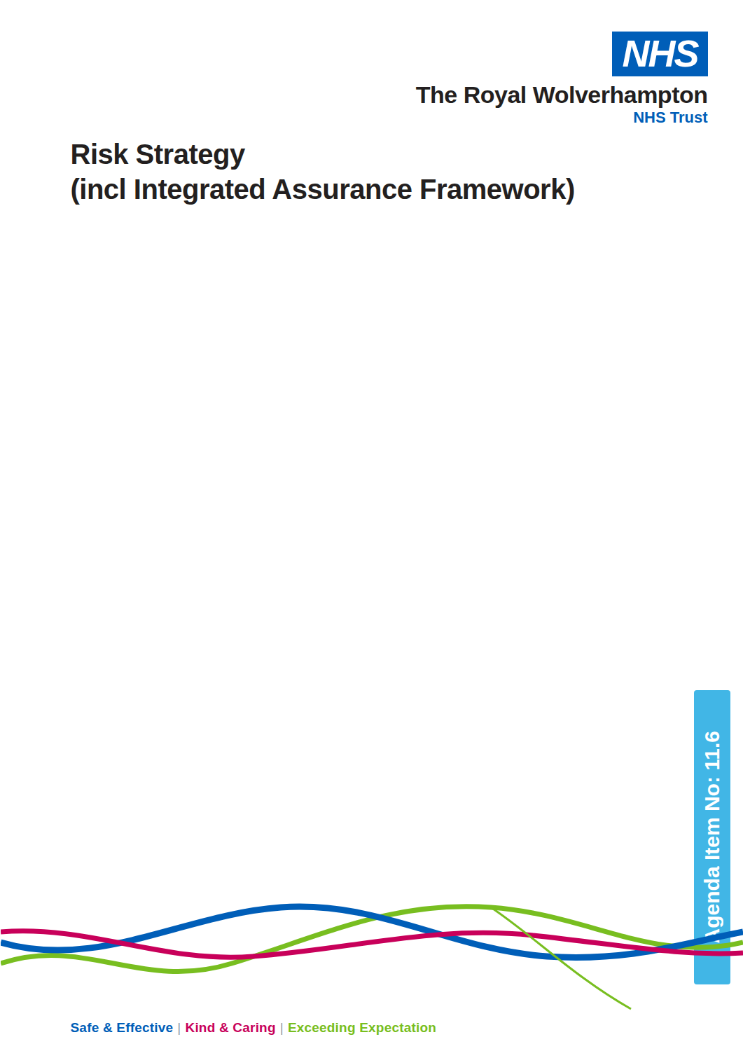NHS
The Royal Wolverhampton
NHS Trust
Risk Strategy
(incl Integrated Assurance Framework)
Agenda Item No: 11.6
Safe & Effective|Kind & Caring|Exceeding Expectation